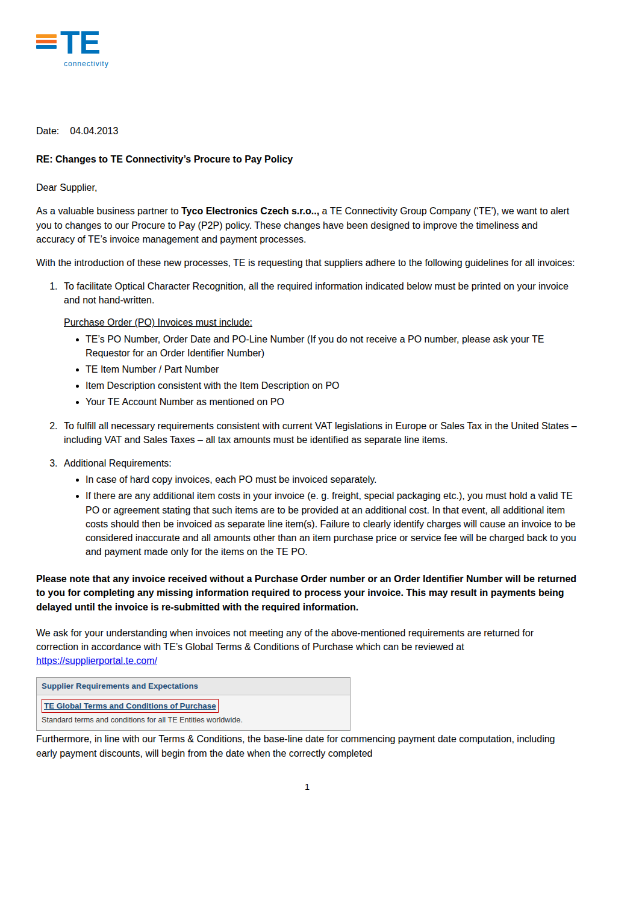TE
connectivity
Date: 04.04.2013
RE: Changes to TE Connectivity’s Procure to Pay Policy
Dear Supplier,
As a valuable business partner to Tyco Electronics Czech s.r.o.., a TE Connectivity Group Company (‘TE’), we want to alert you to changes to our Procure to Pay (P2P) policy. These changes have been designed to improve the timeliness and accuracy of TE’s invoice management and payment processes.
With the introduction of these new processes, TE is requesting that suppliers adhere to the following guidelines for all invoices:
To facilitate Optical Character Recognition, all the required information indicated below must be printed on your invoice and not hand-written. Purchase Order (PO) Invoices must include:
TE’s PO Number, Order Date and PO-Line Number (If you do not receive a PO number, please ask your TE Requestor for an Order Identifier Number)
TE Item Number / Part Number
Item Description consistent with the Item Description on PO
Your TE Account Number as mentioned on PO
To fulfill all necessary requirements consistent with current VAT legislations in Europe or Sales Tax in the United States – including VAT and Sales Taxes – all tax amounts must be identified as separate line items.
Additional Requirements:
In case of hard copy invoices, each PO must be invoiced separately.
If there are any additional item costs in your invoice (e. g. freight, special packaging etc.), you must hold a valid TE PO or agreement stating that such items are to be provided at an additional cost. In that event, all additional item costs should then be invoiced as separate line item(s). Failure to clearly identify charges will cause an invoice to be considered inaccurate and all amounts other than an item purchase price or service fee will be charged back to you and payment made only for the items on the TE PO.
Please note that any invoice received without a Purchase Order number or an Order Identifier Number will be returned to you for completing any missing information required to process your invoice. This may result in payments being delayed until the invoice is re-submitted with the required information.
We ask for your understanding when invoices not meeting any of the above-mentioned requirements are returned for correction in accordance with TE’s Global Terms & Conditions of Purchase which can be reviewed at https://supplierportal.te.com/
Supplier Requirements and Expectations
TE Global Terms and Conditions of Purchase
Standard terms and conditions for all TE Entities worldwide.
Furthermore, in line with our Terms & Conditions, the base-line date for commencing payment date computation, including early payment discounts, will begin from the date when the correctly completed
1